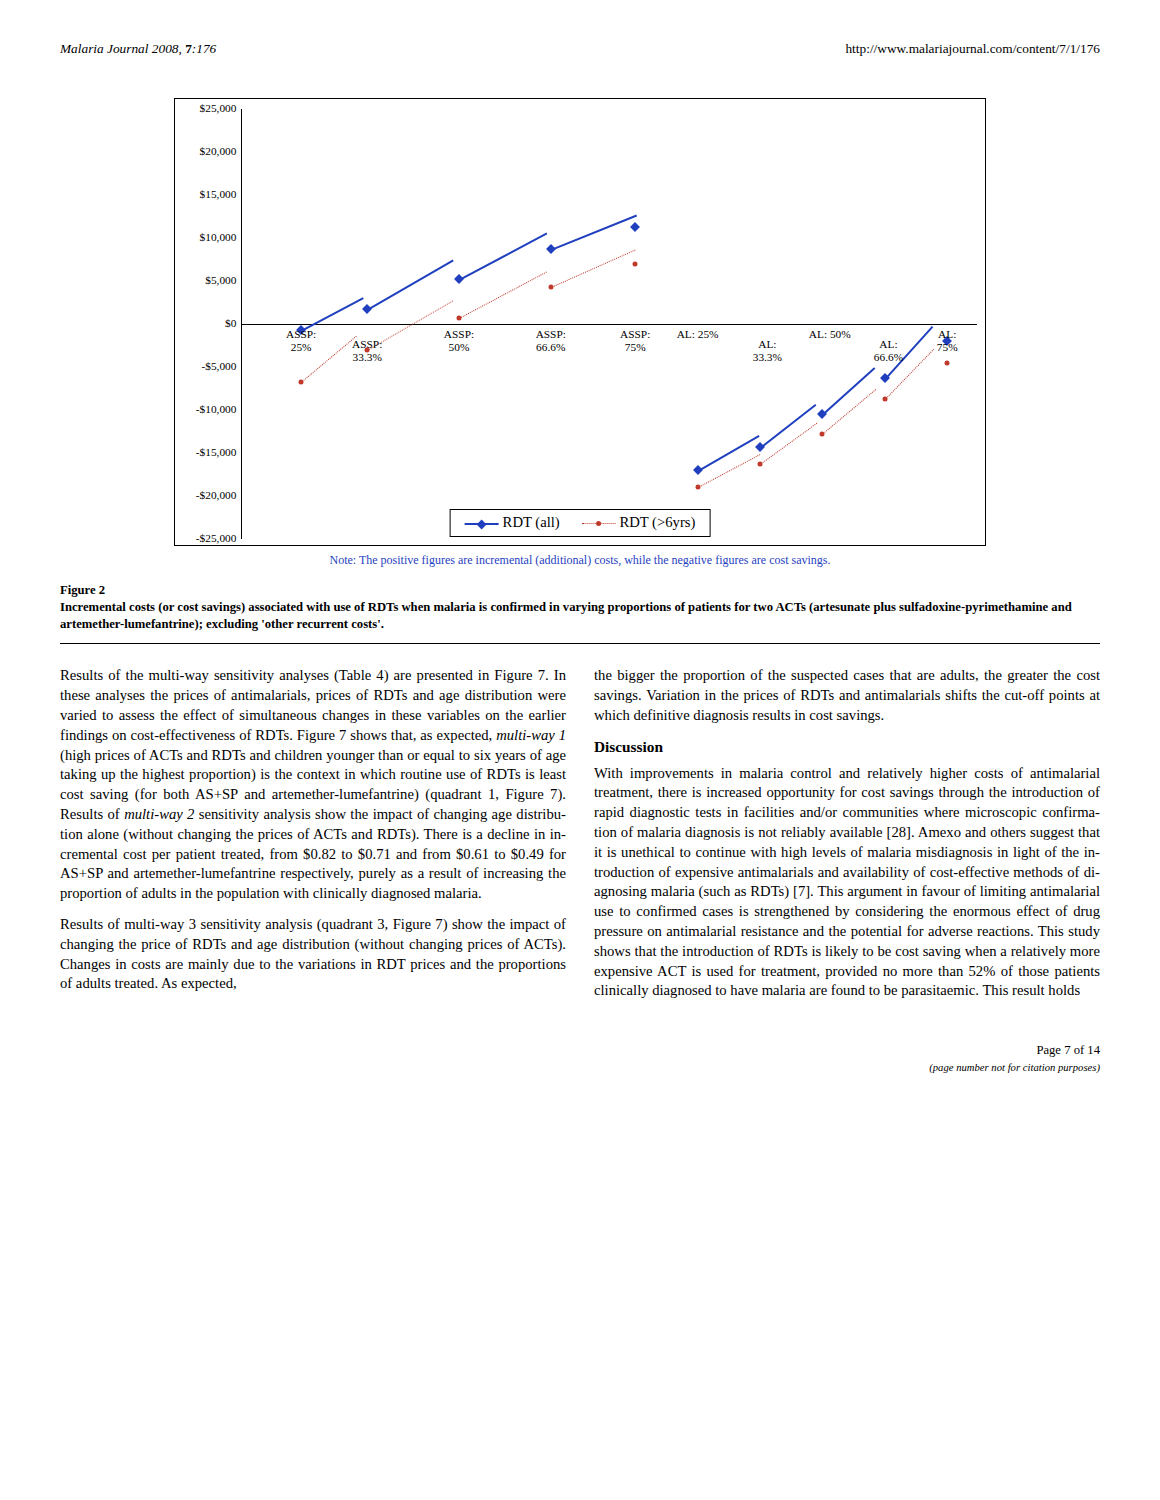Malaria Journal 2008, 7:176
http://www.malariajournal.com/content/7/1/176
$25,000 $20,000 $15,000 $10,000 $5,000 $0 -$5,000 -$10,000 -$15,000 -$20,000 -$25,000
ASSP:
25% ASSP:
33.3% ASSP:
50% ASSP:
66.6% ASSP:
75% AL: 25% AL:
33.3% AL: 50% AL:
66.6% AL: 75%
RDT (all) RDT (>6yrs)
Note: The positive figures are incremental (additional) costs, while the negative figures are cost savings.
Figure 2 Incremental costs (or cost savings) associated with use of RDTs when malaria is confirmed in varying proportions of patients for two ACTs (artesunate plus sulfadoxine-pyrimethamine and artemether-lumefantrine); excluding 'other recurrent costs'.
Results of the multi-way sensitivity analyses (Table 4) are presented in Figure 7. In these analyses the prices of antimalarials, prices of RDTs and age distribution were varied to assess the effect of simultaneous changes in these variables on the earlier findings on cost-effectiveness of RDTs. Figure 7 shows that, as expected, multi-way 1 (high prices of ACTs and RDTs and children younger than or equal to six years of age taking up the highest proportion) is the context in which routine use of RDTs is least cost saving (for both AS+SP and artemether-lumefantrine) (quadrant 1, Figure 7). Results of multi-way 2 sensitivity analysis show the impact of changing age distribution alone (without changing the prices of ACTs and RDTs). There is a decline in incremental cost per patient treated, from $0.82 to $0.71 and from $0.61 to $0.49 for AS+SP and artemether-lumefantrine respectively, purely as a result of increasing the proportion of adults in the population with clinically diagnosed malaria.
Results of multi-way 3 sensitivity analysis (quadrant 3, Figure 7) show the impact of changing the price of RDTs and age distribution (without changing prices of ACTs). Changes in costs are mainly due to the variations in RDT prices and the proportions of adults treated. As expected,
the bigger the proportion of the suspected cases that are adults, the greater the cost savings. Variation in the prices of RDTs and antimalarials shifts the cut-off points at which definitive diagnosis results in cost savings.
Discussion
With improvements in malaria control and relatively higher costs of antimalarial treatment, there is increased opportunity for cost savings through the introduction of rapid diagnostic tests in facilities and/or communities where microscopic confirmation of malaria diagnosis is not reliably available [28]. Amexo and others suggest that it is unethical to continue with high levels of malaria misdiagnosis in light of the introduction of expensive antimalarials and availability of cost-effective methods of diagnosing malaria (such as RDTs) [7]. This argument in favour of limiting antimalarial use to confirmed cases is strengthened by considering the enormous effect of drug pressure on antimalarial resistance and the potential for adverse reactions. This study shows that the introduction of RDTs is likely to be cost saving when a relatively more expensive ACT is used for treatment, provided no more than 52% of those patients clinically diagnosed to have malaria are found to be parasitaemic. This result holds
Page 7 of 14
(page number not for citation purposes)